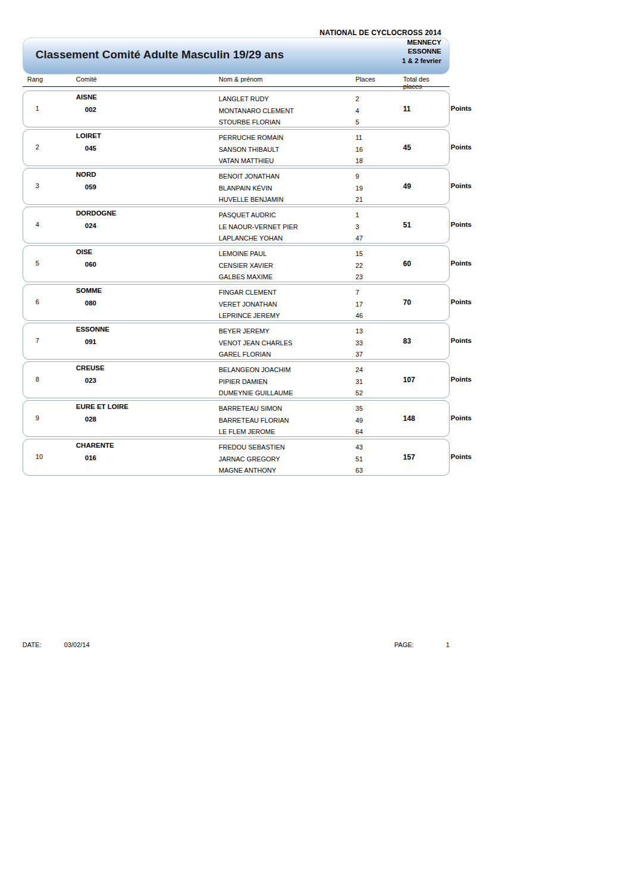Classement Comité Adulte Masculin 19/29 ans
NATIONAL DE CYCLOCROSS 2014
MENNECY
ESSONNE
1 & 2 fevrier
Rang Comité Nom & prénom Places Total des places
1
AISNE
002
LANGLET RUDY
MONTANARO CLEMENT
STOURBE FLORIAN
2
4
5
11
Points
2
LOIRET
045
PERRUCHE ROMAIN
SANSON THIBAULT
VATAN MATTHIEU
11
16
18
45
Points
3
NORD
059
BENOIT JONATHAN
BLANPAIN KÉVIN
HUVELLE BENJAMIN
9
19
21
49
Points
4
DORDOGNE
024
PASQUET AUDRIC
LE NAOUR-VERNET PIER
LAPLANCHE YOHAN
1
3
47
51
Points
5
OISE
060
LEMOINE PAUL
CENSIER XAVIER
GALBES MAXIME
15
22
23
60
Points
6
SOMME
080
FINGAR CLEMENT
VERET JONATHAN
LEPRINCE JEREMY
7
17
46
70
Points
7
ESSONNE
091
BEYER JEREMY
VENOT JEAN CHARLES
GAREL FLORIAN
13
33
37
83
Points
8
CREUSE
023
BELANGEON JOACHIM
PIPIER DAMIEN
DUMEYNIE GUILLAUME
24
31
52
107
Points
9
EURE ET LOIRE
028
BARRETEAU SIMON
BARRETEAU FLORIAN
LE FLEM JEROME
35
49
64
148
Points
10
CHARENTE
016
FREDOU SEBASTIEN
JARNAC GREGORY
MAGNE ANTHONY
43
51
63
157
Points
DATE: 03/02/14 PAGE: 1